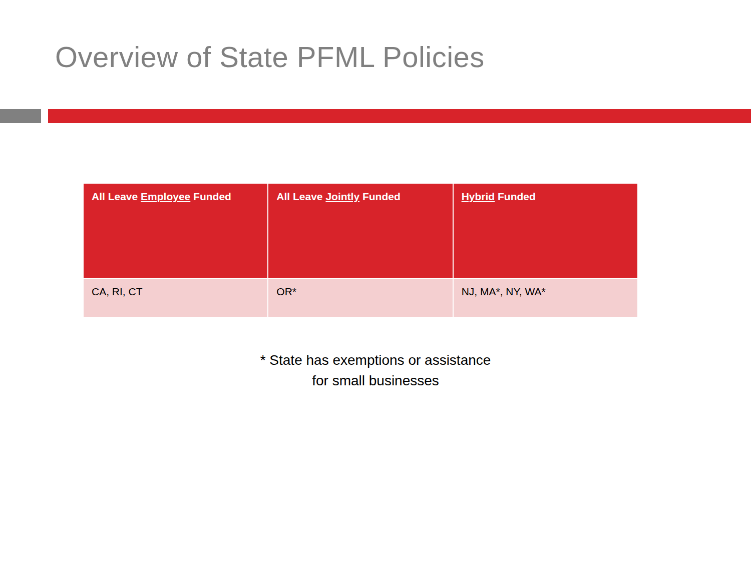Overview of State PFML Policies
| All Leave Employee Funded | All Leave Jointly Funded | Hybrid Funded |
| --- | --- | --- |
| CA, RI, CT | OR* | NJ, MA*, NY, WA* |
* State has exemptions or assistance
for small businesses